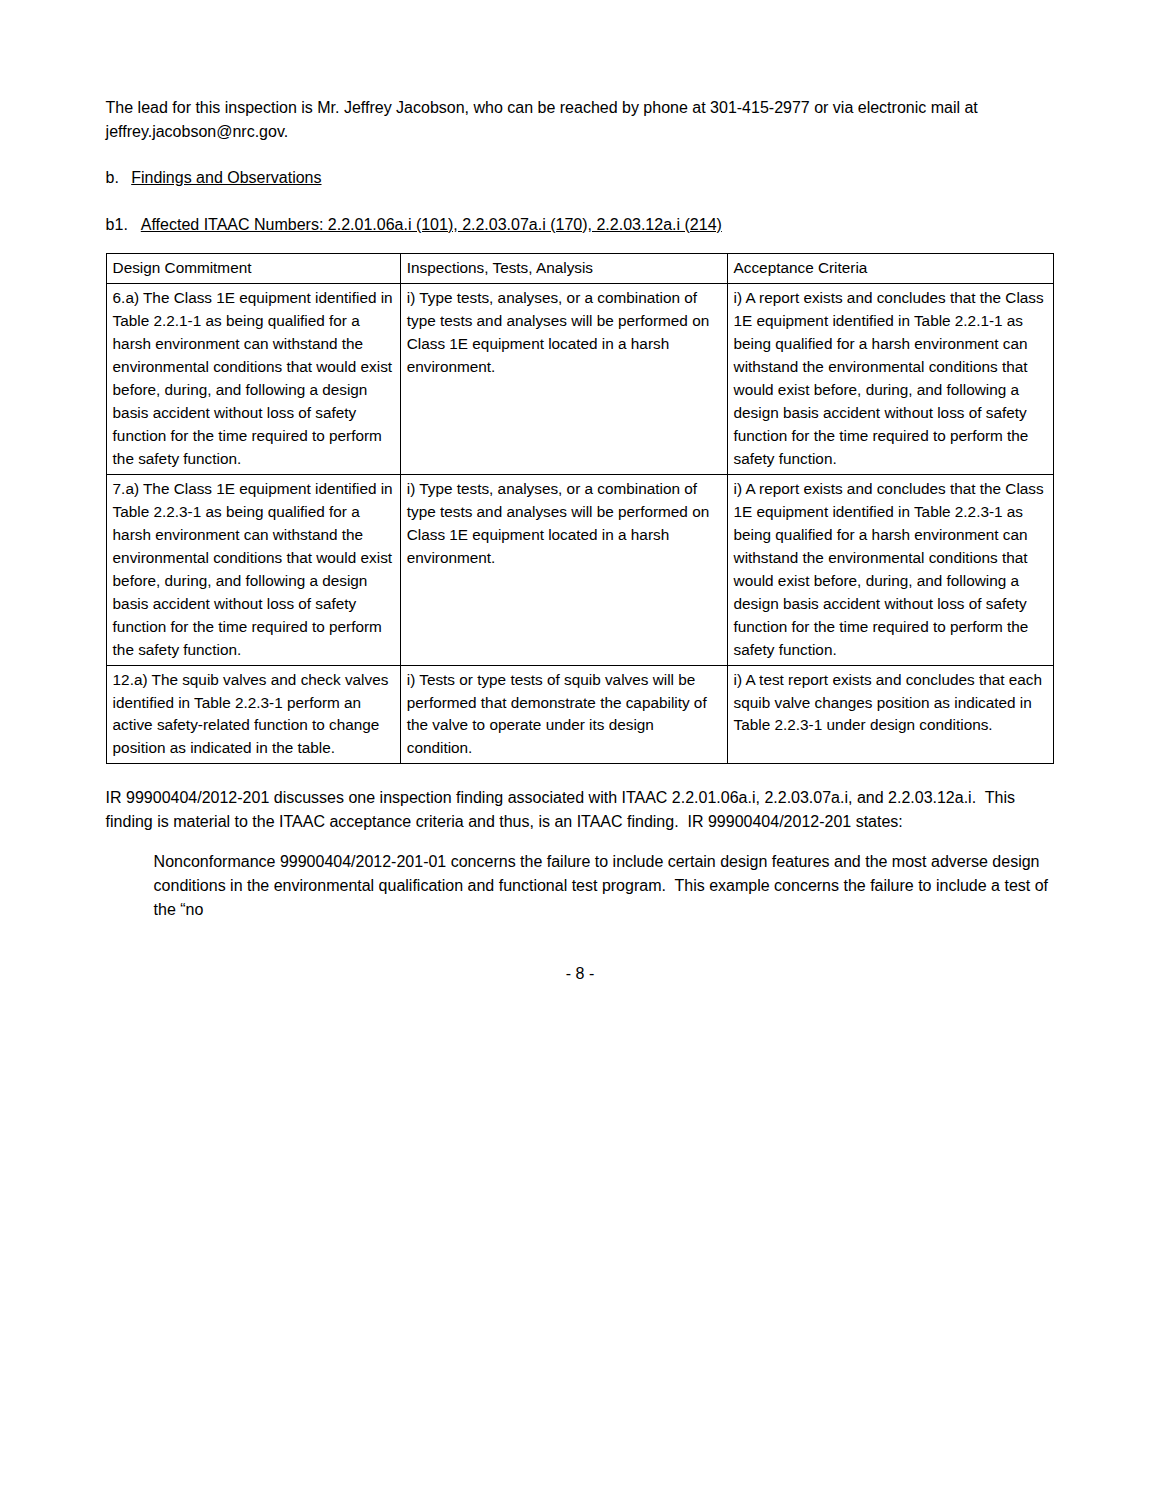The lead for this inspection is Mr. Jeffrey Jacobson, who can be reached by phone at 301-415-2977 or via electronic mail at jeffrey.jacobson@nrc.gov.
b. Findings and Observations
b1. Affected ITAAC Numbers: 2.2.01.06a.i (101), 2.2.03.07a.i (170), 2.2.03.12a.i (214)
| Design Commitment | Inspections, Tests, Analysis | Acceptance Criteria |
| --- | --- | --- |
| 6.a) The Class 1E equipment identified in Table 2.2.1-1 as being qualified for a harsh environment can withstand the environmental conditions that would exist before, during, and following a design basis accident without loss of safety function for the time required to perform the safety function. | i) Type tests, analyses, or a combination of type tests and analyses will be performed on Class 1E equipment located in a harsh environment. | i) A report exists and concludes that the Class 1E equipment identified in Table 2.2.1-1 as being qualified for a harsh environment can withstand the environmental conditions that would exist before, during, and following a design basis accident without loss of safety function for the time required to perform the safety function. |
| 7.a) The Class 1E equipment identified in Table 2.2.3-1 as being qualified for a harsh environment can withstand the environmental conditions that would exist before, during, and following a design basis accident without loss of safety function for the time required to perform the safety function. | i) Type tests, analyses, or a combination of type tests and analyses will be performed on Class 1E equipment located in a harsh environment. | i) A report exists and concludes that the Class 1E equipment identified in Table 2.2.3-1 as being qualified for a harsh environment can withstand the environmental conditions that would exist before, during, and following a design basis accident without loss of safety function for the time required to perform the safety function. |
| 12.a) The squib valves and check valves identified in Table 2.2.3-1 perform an active safety-related function to change position as indicated in the table. | i) Tests or type tests of squib valves will be performed that demonstrate the capability of the valve to operate under its design condition. | i) A test report exists and concludes that each squib valve changes position as indicated in Table 2.2.3-1 under design conditions. |
IR 99900404/2012-201 discusses one inspection finding associated with ITAAC 2.2.01.06a.i, 2.2.03.07a.i, and 2.2.03.12a.i. This finding is material to the ITAAC acceptance criteria and thus, is an ITAAC finding. IR 99900404/2012-201 states:
Nonconformance 99900404/2012-201-01 concerns the failure to include certain design features and the most adverse design conditions in the environmental qualification and functional test program. This example concerns the failure to include a test of the “no
- 8 -